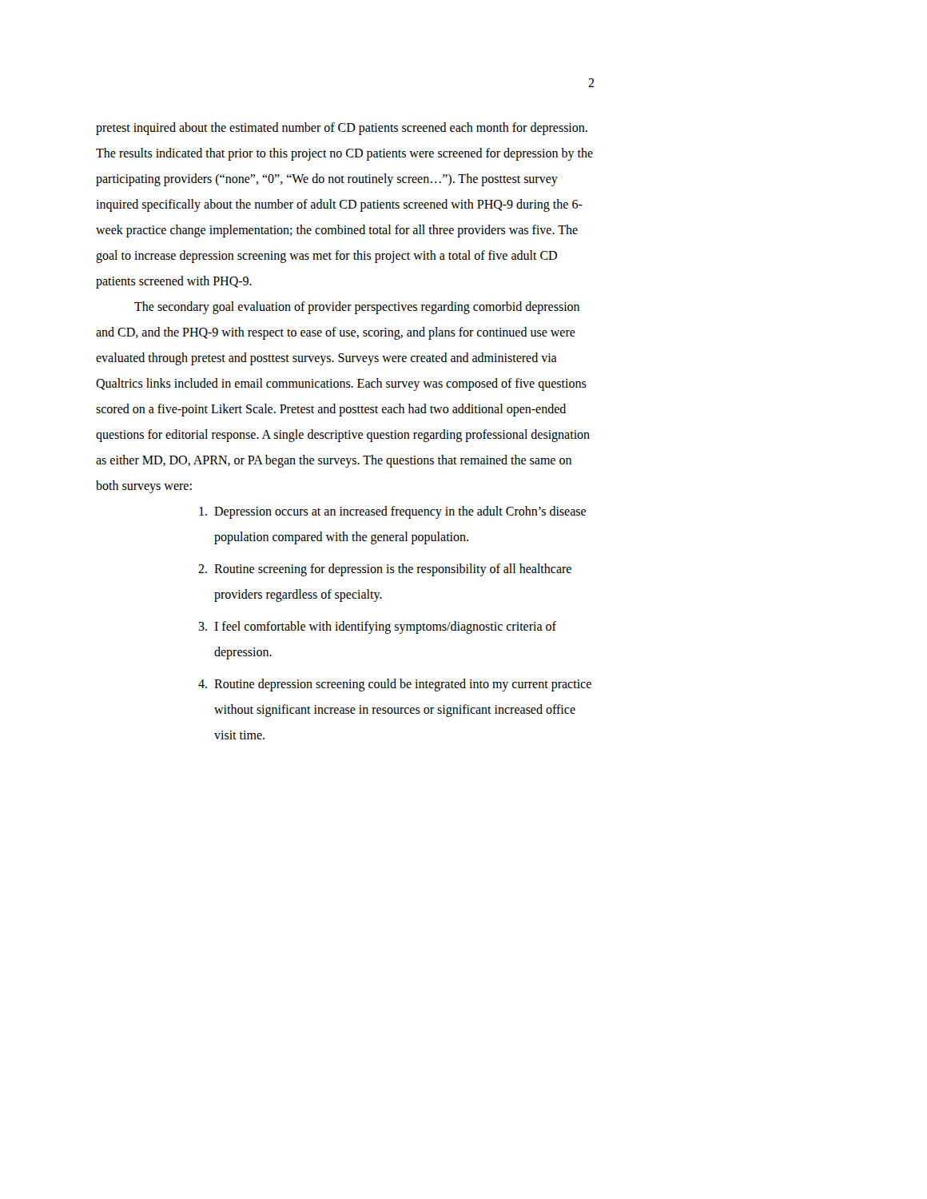2
pretest inquired about the estimated number of CD patients screened each month for depression. The results indicated that prior to this project no CD patients were screened for depression by the participating providers (“none”, “0”, “We do not routinely screen…”). The posttest survey inquired specifically about the number of adult CD patients screened with PHQ-9 during the 6-week practice change implementation; the combined total for all three providers was five. The goal to increase depression screening was met for this project with a total of five adult CD patients screened with PHQ-9.
The secondary goal evaluation of provider perspectives regarding comorbid depression and CD, and the PHQ-9 with respect to ease of use, scoring, and plans for continued use were evaluated through pretest and posttest surveys. Surveys were created and administered via Qualtrics links included in email communications. Each survey was composed of five questions scored on a five-point Likert Scale. Pretest and posttest each had two additional open-ended questions for editorial response. A single descriptive question regarding professional designation as either MD, DO, APRN, or PA began the surveys. The questions that remained the same on both surveys were:
Depression occurs at an increased frequency in the adult Crohn’s disease population compared with the general population.
Routine screening for depression is the responsibility of all healthcare providers regardless of specialty.
I feel comfortable with identifying symptoms/diagnostic criteria of depression.
Routine depression screening could be integrated into my current practice without significant increase in resources or significant increased office visit time.